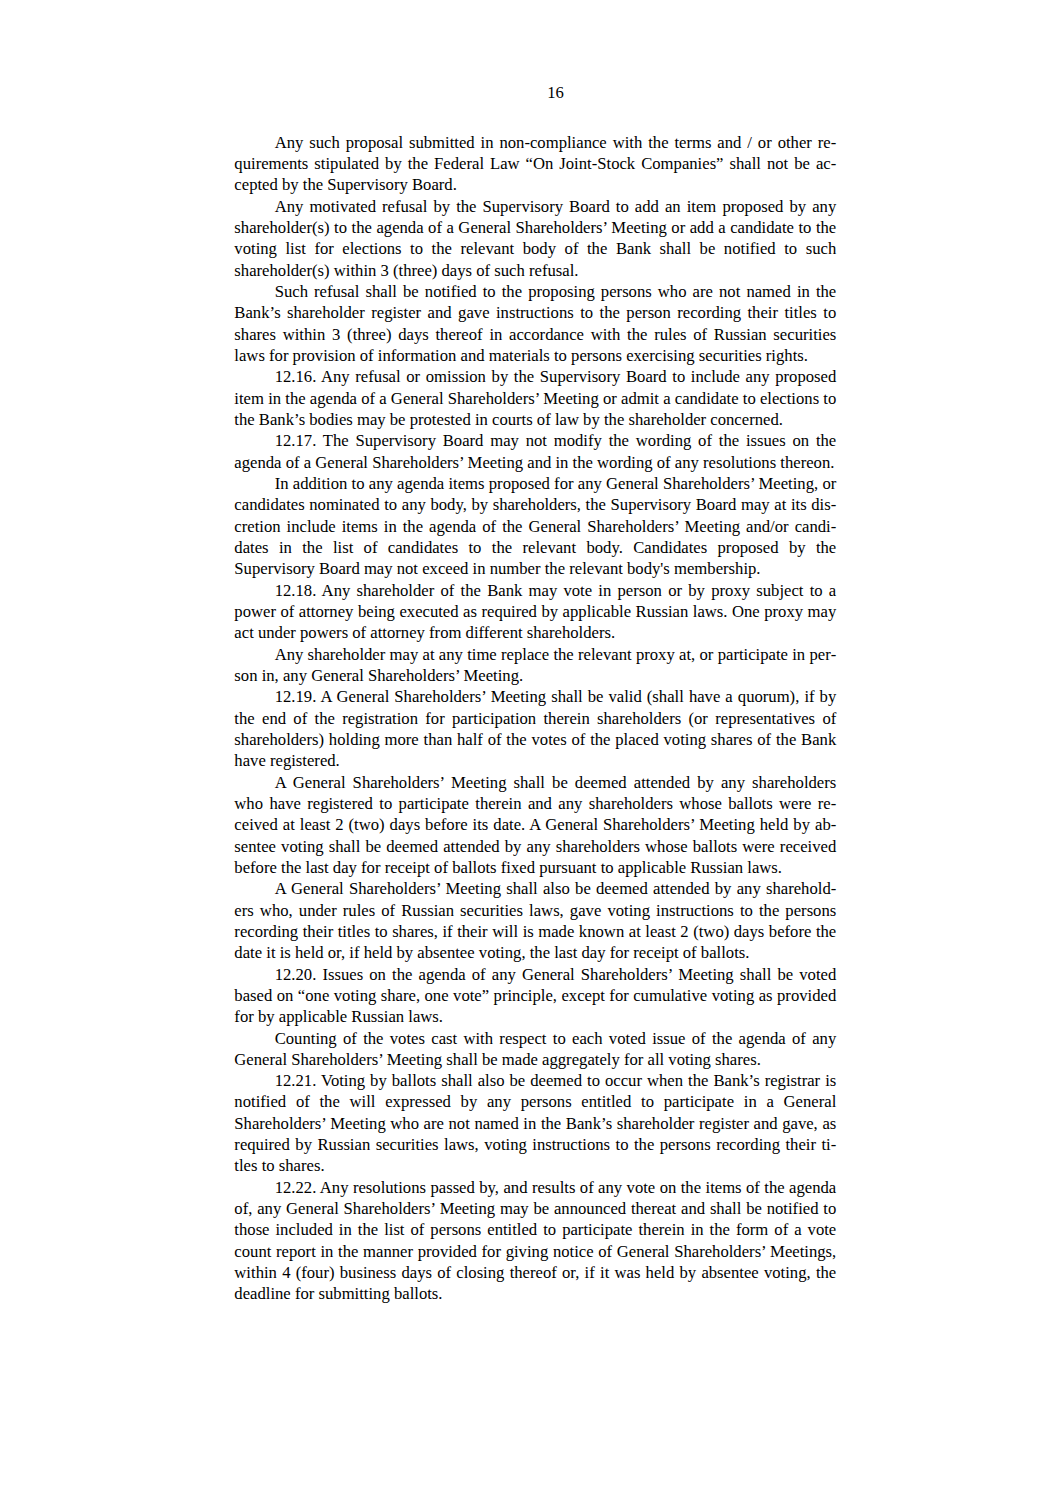16
Any such proposal submitted in non-compliance with the terms and / or other requirements stipulated by the Federal Law “On Joint-Stock Companies” shall not be accepted by the Supervisory Board.
Any motivated refusal by the Supervisory Board to add an item proposed by any shareholder(s) to the agenda of a General Shareholders’ Meeting or add a candidate to the voting list for elections to the relevant body of the Bank shall be notified to such shareholder(s) within 3 (three) days of such refusal.
Such refusal shall be notified to the proposing persons who are not named in the Bank’s shareholder register and gave instructions to the person recording their titles to shares within 3 (three) days thereof in accordance with the rules of Russian securities laws for provision of information and materials to persons exercising securities rights.
12.16. Any refusal or omission by the Supervisory Board to include any proposed item in the agenda of a General Shareholders’ Meeting or admit a candidate to elections to the Bank’s bodies may be protested in courts of law by the shareholder concerned.
12.17. The Supervisory Board may not modify the wording of the issues on the agenda of a General Shareholders’ Meeting and in the wording of any resolutions thereon.
In addition to any agenda items proposed for any General Shareholders’ Meeting, or candidates nominated to any body, by shareholders, the Supervisory Board may at its discretion include items in the agenda of the General Shareholders’ Meeting and/or candidates in the list of candidates to the relevant body. Candidates proposed by the Supervisory Board may not exceed in number the relevant body's membership.
12.18. Any shareholder of the Bank may vote in person or by proxy subject to a power of attorney being executed as required by applicable Russian laws. One proxy may act under powers of attorney from different shareholders.
Any shareholder may at any time replace the relevant proxy at, or participate in person in, any General Shareholders’ Meeting.
12.19. A General Shareholders’ Meeting shall be valid (shall have a quorum), if by the end of the registration for participation therein shareholders (or representatives of shareholders) holding more than half of the votes of the placed voting shares of the Bank have registered.
A General Shareholders’ Meeting shall be deemed attended by any shareholders who have registered to participate therein and any shareholders whose ballots were received at least 2 (two) days before its date. A General Shareholders’ Meeting held by absentee voting shall be deemed attended by any shareholders whose ballots were received before the last day for receipt of ballots fixed pursuant to applicable Russian laws.
A General Shareholders’ Meeting shall also be deemed attended by any shareholders who, under rules of Russian securities laws, gave voting instructions to the persons recording their titles to shares, if their will is made known at least 2 (two) days before the date it is held or, if held by absentee voting, the last day for receipt of ballots.
12.20. Issues on the agenda of any General Shareholders’ Meeting shall be voted based on “one voting share, one vote” principle, except for cumulative voting as provided for by applicable Russian laws.
Counting of the votes cast with respect to each voted issue of the agenda of any General Shareholders’ Meeting shall be made aggregately for all voting shares.
12.21. Voting by ballots shall also be deemed to occur when the Bank’s registrar is notified of the will expressed by any persons entitled to participate in a General Shareholders’ Meeting who are not named in the Bank’s shareholder register and gave, as required by Russian securities laws, voting instructions to the persons recording their titles to shares.
12.22. Any resolutions passed by, and results of any vote on the items of the agenda of, any General Shareholders’ Meeting may be announced thereat and shall be notified to those included in the list of persons entitled to participate therein in the form of a vote count report in the manner provided for giving notice of General Shareholders’ Meetings, within 4 (four) business days of closing thereof or, if it was held by absentee voting, the deadline for submitting ballots.